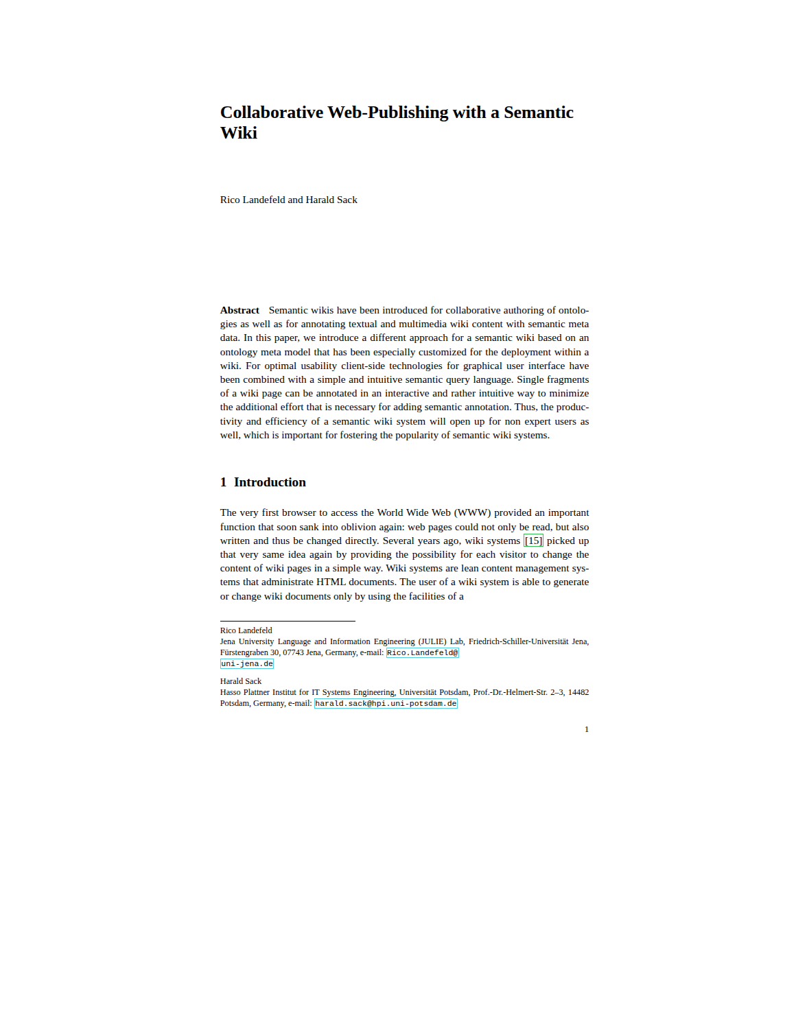Collaborative Web-Publishing with a Semantic Wiki
Rico Landefeld and Harald Sack
Abstract Semantic wikis have been introduced for collaborative authoring of ontologies as well as for annotating textual and multimedia wiki content with semantic meta data. In this paper, we introduce a different approach for a semantic wiki based on an ontology meta model that has been especially customized for the deployment within a wiki. For optimal usability client-side technologies for graphical user interface have been combined with a simple and intuitive semantic query language. Single fragments of a wiki page can be annotated in an interactive and rather intuitive way to minimize the additional effort that is necessary for adding semantic annotation. Thus, the productivity and efficiency of a semantic wiki system will open up for non expert users as well, which is important for fostering the popularity of semantic wiki systems.
1 Introduction
The very first browser to access the World Wide Web (WWW) provided an important function that soon sank into oblivion again: web pages could not only be read, but also written and thus be changed directly. Several years ago, wiki systems [15] picked up that very same idea again by providing the possibility for each visitor to change the content of wiki pages in a simple way. Wiki systems are lean content management systems that administrate HTML documents. The user of a wiki system is able to generate or change wiki documents only by using the facilities of a
Rico Landefeld Jena University Language and Information Engineering (JULIE) Lab, Friedrich-Schiller-Universität Jena, Fürstengraben 30, 07743 Jena, Germany, e-mail: Rico.Landefeld@
uni-jena.de
Harald Sack Hasso Plattner Institut for IT Systems Engineering, Universität Potsdam, Prof.-Dr.-Helmert-Str. 2–3, 14482 Potsdam, Germany, e-mail: harald.sack@hpi.uni-potsdam.de
1